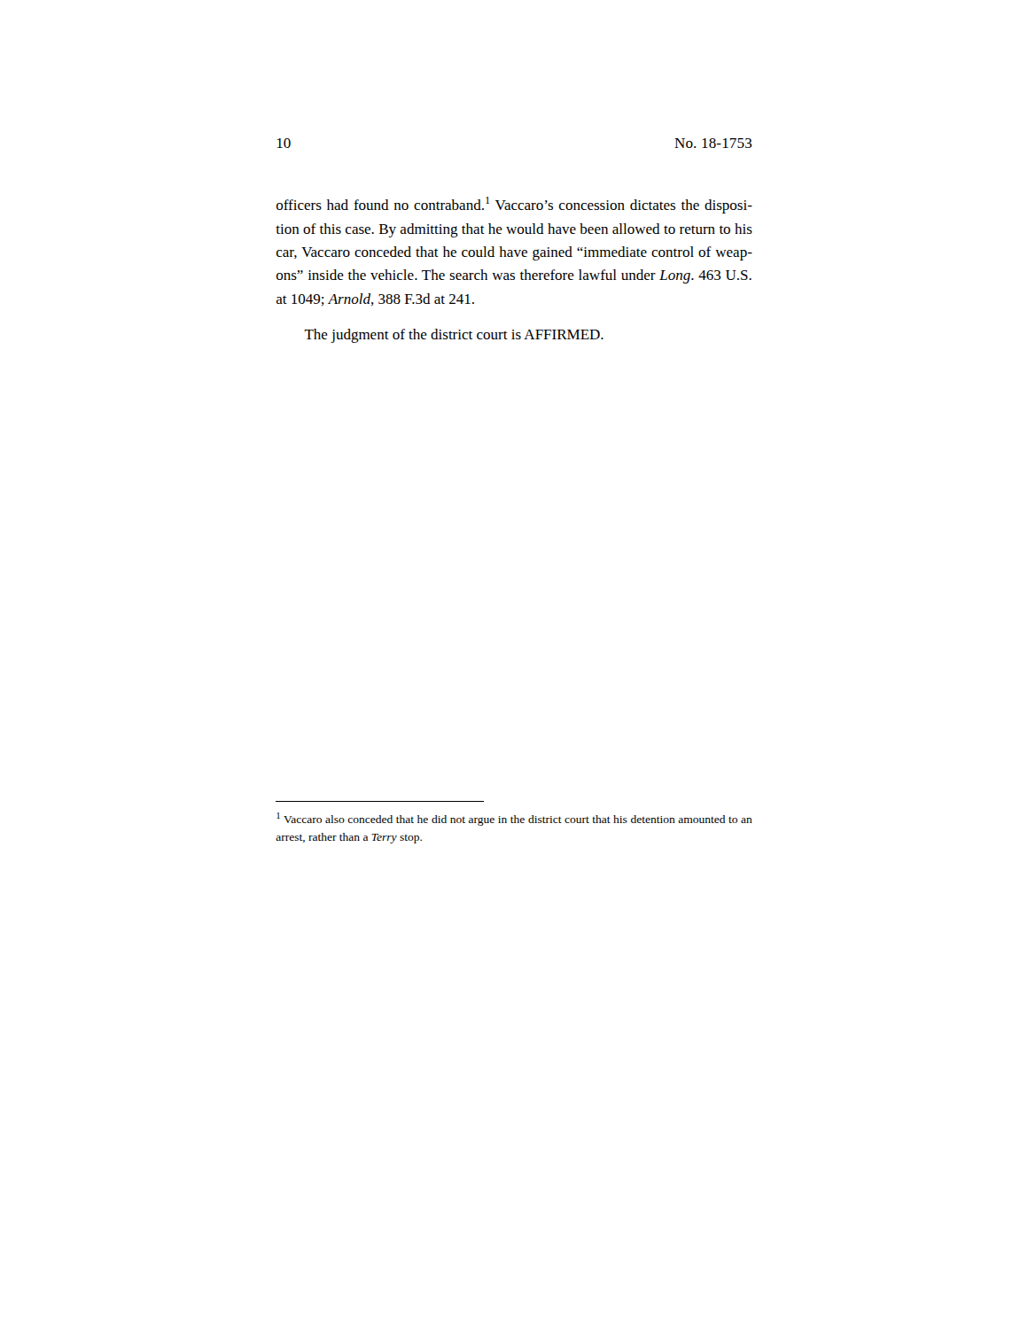10 No. 18-1753
officers had found no contraband.1 Vaccaro’s concession dictates the disposition of this case. By admitting that he would have been allowed to return to his car, Vaccaro conceded that he could have gained “immediate control of weapons” inside the vehicle. The search was therefore lawful under Long. 463 U.S. at 1049; Arnold, 388 F.3d at 241.
The judgment of the district court is AFFIRMED.
1 Vaccaro also conceded that he did not argue in the district court that his detention amounted to an arrest, rather than a Terry stop.